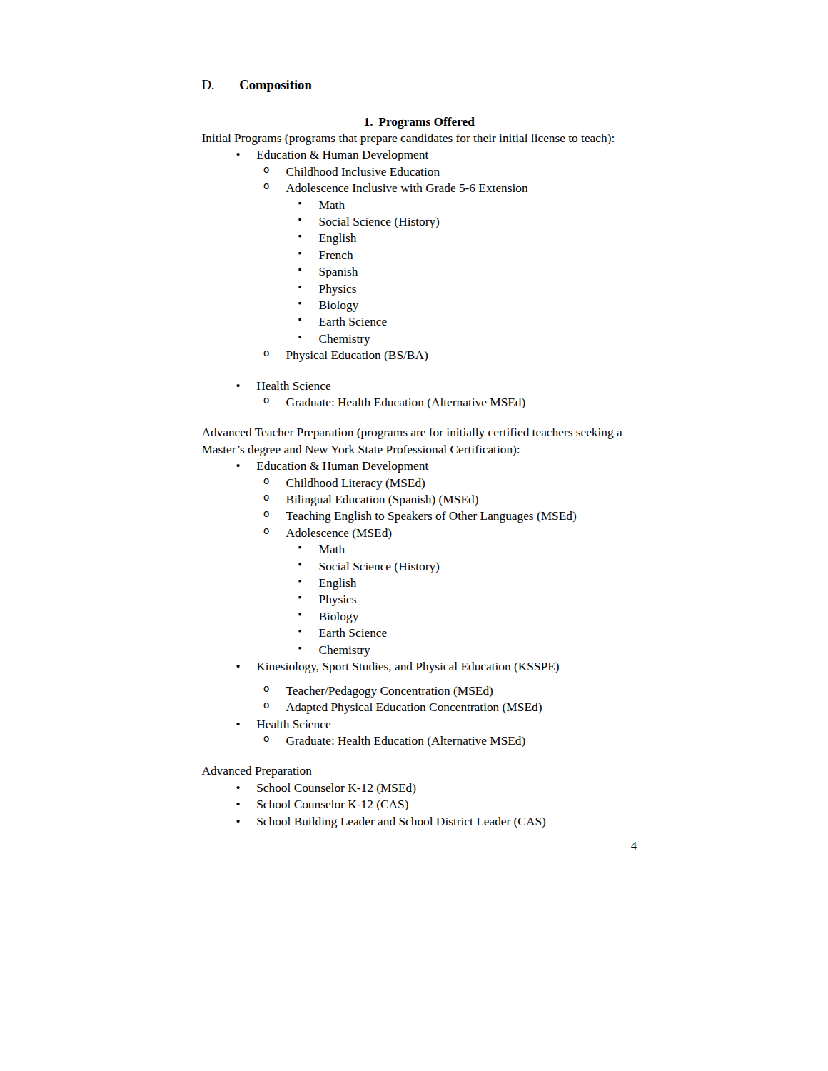D.
Composition
1. Programs Offered
Initial Programs (programs that prepare candidates for their initial license to teach):
Education & Human Development
Childhood Inclusive Education
Adolescence Inclusive with Grade 5-6 Extension
Math
Social Science (History)
English
French
Spanish
Physics
Biology
Earth Science
Chemistry
Physical Education (BS/BA)
Health Science
Graduate: Health Education (Alternative MSEd)
Advanced Teacher Preparation (programs are for initially certified teachers seeking a Master’s degree and New York State Professional Certification):
Education & Human Development
Childhood Literacy (MSEd)
Bilingual Education (Spanish) (MSEd)
Teaching English to Speakers of Other Languages (MSEd)
Adolescence (MSEd)
Math
Social Science (History)
English
Physics
Biology
Earth Science
Chemistry
Kinesiology, Sport Studies, and Physical Education (KSSPE)
Teacher/Pedagogy Concentration (MSEd)
Adapted Physical Education Concentration (MSEd)
Health Science
Graduate: Health Education (Alternative MSEd)
Advanced Preparation
School Counselor K-12 (MSEd)
School Counselor K-12 (CAS)
School Building Leader and School District Leader (CAS)
4